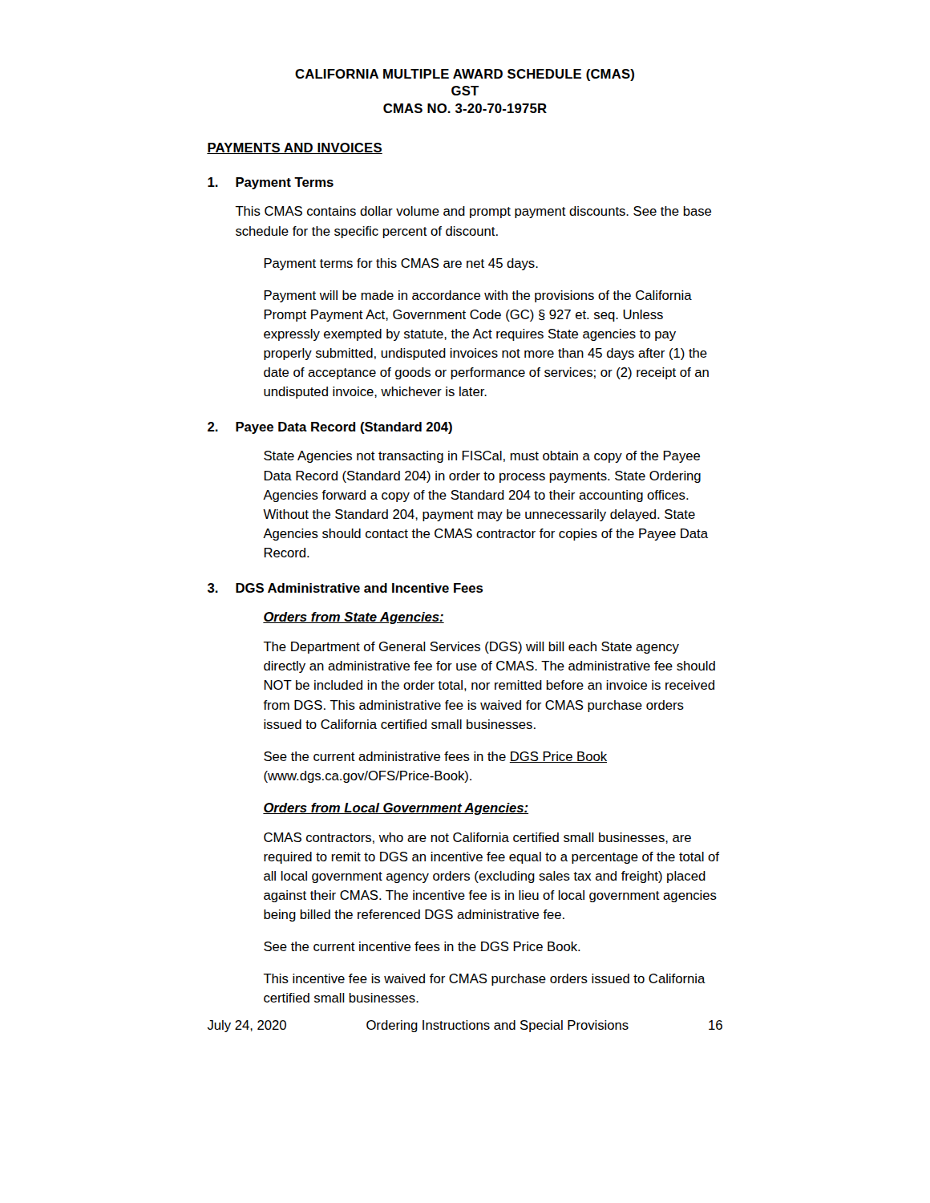CALIFORNIA MULTIPLE AWARD SCHEDULE (CMAS)
GST
CMAS NO. 3-20-70-1975R
PAYMENTS AND INVOICES
Payment Terms
This CMAS contains dollar volume and prompt payment discounts. See the base schedule for the specific percent of discount.
Payment terms for this CMAS are net 45 days.
Payment will be made in accordance with the provisions of the California Prompt Payment Act, Government Code (GC) § 927 et. seq. Unless expressly exempted by statute, the Act requires State agencies to pay properly submitted, undisputed invoices not more than 45 days after (1) the date of acceptance of goods or performance of services; or (2) receipt of an undisputed invoice, whichever is later.
Payee Data Record (Standard 204)
State Agencies not transacting in FISCal, must obtain a copy of the Payee Data Record (Standard 204) in order to process payments. State Ordering Agencies forward a copy of the Standard 204 to their accounting offices. Without the Standard 204, payment may be unnecessarily delayed. State Agencies should contact the CMAS contractor for copies of the Payee Data Record.
DGS Administrative and Incentive Fees
Orders from State Agencies:
The Department of General Services (DGS) will bill each State agency directly an administrative fee for use of CMAS. The administrative fee should NOT be included in the order total, nor remitted before an invoice is received from DGS. This administrative fee is waived for CMAS purchase orders issued to California certified small businesses.
See the current administrative fees in the DGS Price Book (www.dgs.ca.gov/OFS/Price-Book).
Orders from Local Government Agencies:
CMAS contractors, who are not California certified small businesses, are required to remit to DGS an incentive fee equal to a percentage of the total of all local government agency orders (excluding sales tax and freight) placed against their CMAS. The incentive fee is in lieu of local government agencies being billed the referenced DGS administrative fee.
See the current incentive fees in the DGS Price Book.
This incentive fee is waived for CMAS purchase orders issued to California certified small businesses.
July 24, 2020
Ordering Instructions and Special Provisions
16